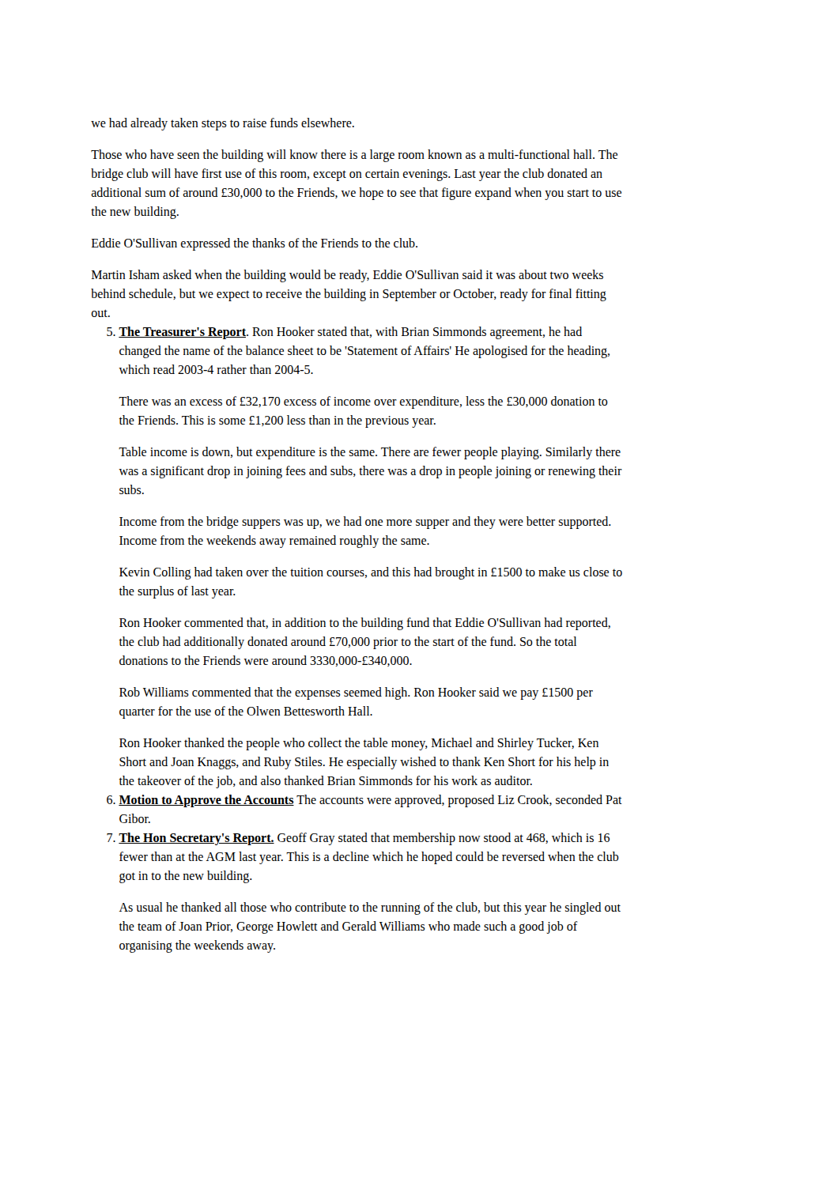we had already taken steps to raise funds elsewhere.
Those who have seen the building will know there is a large room known as a multi-functional hall. The bridge club will have first use of this room, except on certain evenings. Last year the club donated an additional sum of around £30,000 to the Friends, we hope to see that figure expand when you start to use the new building.
Eddie O'Sullivan expressed the thanks of the Friends to the club.
Martin Isham asked when the building would be ready, Eddie O'Sullivan said it was about two weeks behind schedule, but we expect to receive the building in September or October, ready for final fitting out.
The Treasurer's Report. Ron Hooker stated that, with Brian Simmonds agreement, he had changed the name of the balance sheet to be 'Statement of Affairs' He apologised for the heading, which read 2003-4 rather than 2004-5.
There was an excess of £32,170 excess of income over expenditure, less the £30,000 donation to the Friends. This is some £1,200 less than in the previous year.
Table income is down, but expenditure is the same. There are fewer people playing. Similarly there was a significant drop in joining fees and subs, there was a drop in people joining or renewing their subs.
Income from the bridge suppers was up, we had one more supper and they were better supported. Income from the weekends away remained roughly the same.
Kevin Colling had taken over the tuition courses, and this had brought in £1500 to make us close to the surplus of last year.
Ron Hooker commented that, in addition to the building fund that Eddie O'Sullivan had reported, the club had additionally donated around £70,000 prior to the start of the fund. So the total donations to the Friends were around 3330,000-£340,000.
Rob Williams commented that the expenses seemed high. Ron Hooker said we pay £1500 per quarter for the use of the Olwen Bettesworth Hall.
Ron Hooker thanked the people who collect the table money, Michael and Shirley Tucker, Ken Short and Joan Knaggs, and Ruby Stiles. He especially wished to thank Ken Short for his help in the takeover of the job, and also thanked Brian Simmonds for his work as auditor.
Motion to Approve the Accounts The accounts were approved, proposed Liz Crook, seconded Pat Gibor.
The Hon Secretary's Report. Geoff Gray stated that membership now stood at 468, which is 16 fewer than at the AGM last year. This is a decline which he hoped could be reversed when the club got in to the new building.
As usual he thanked all those who contribute to the running of the club, but this year he singled out the team of Joan Prior, George Howlett and Gerald Williams who made such a good job of organising the weekends away.